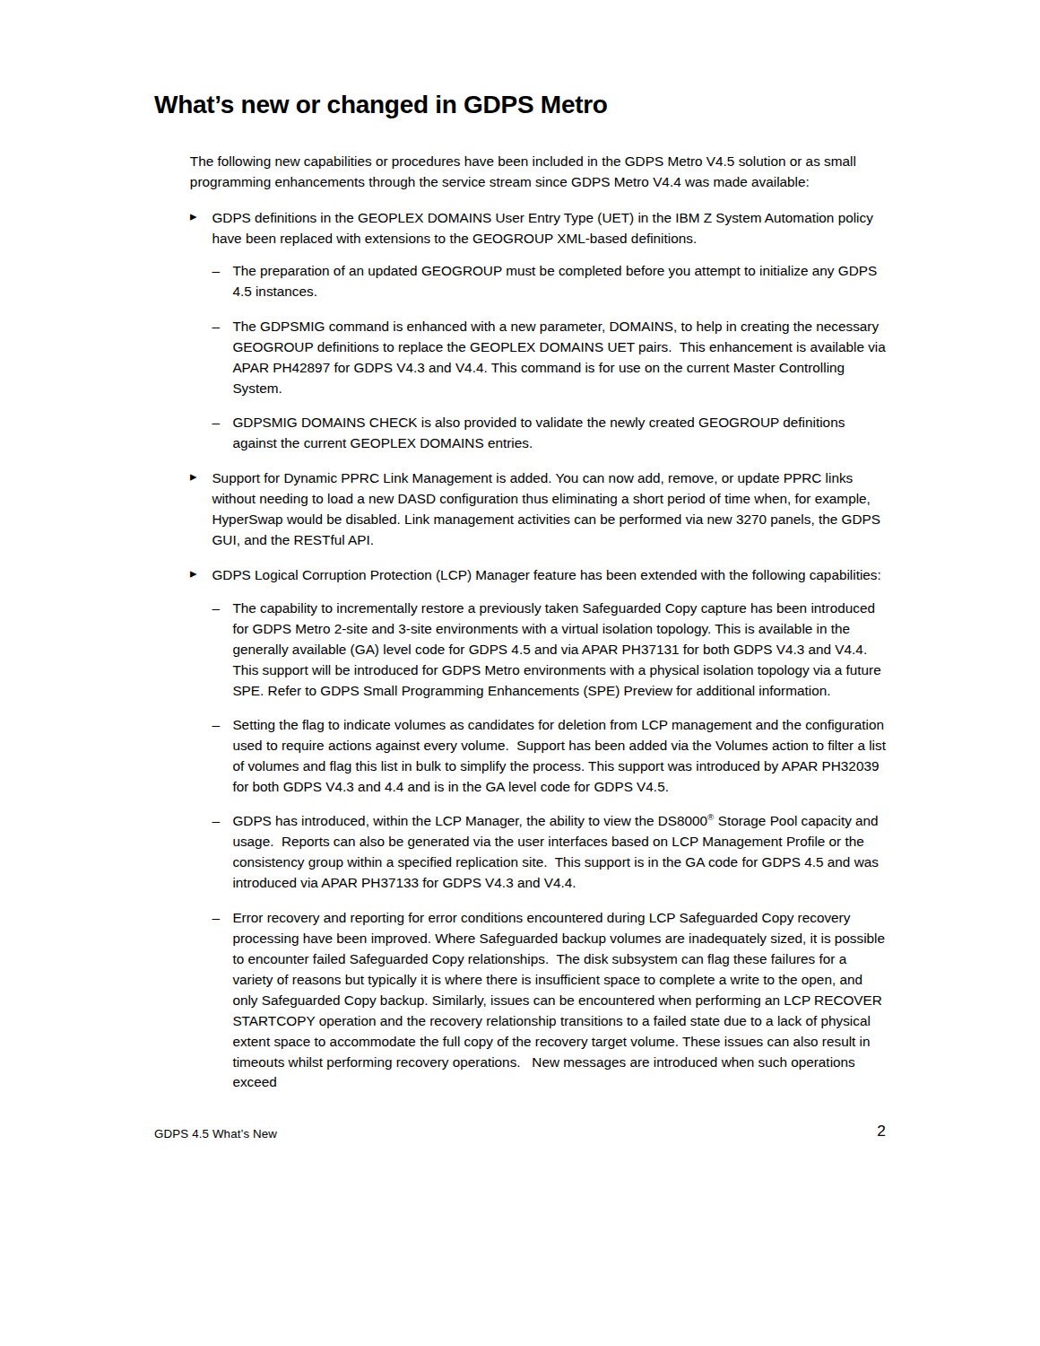What’s new or changed in GDPS Metro
The following new capabilities or procedures have been included in the GDPS Metro V4.5 solution or as small programming enhancements through the service stream since GDPS Metro V4.4 was made available:
GDPS definitions in the GEOPLEX DOMAINS User Entry Type (UET) in the IBM Z System Automation policy have been replaced with extensions to the GEOGROUP XML-based definitions.
The preparation of an updated GEOGROUP must be completed before you attempt to initialize any GDPS 4.5 instances.
The GDPSMIG command is enhanced with a new parameter, DOMAINS, to help in creating the necessary GEOGROUP definitions to replace the GEOPLEX DOMAINS UET pairs. This enhancement is available via APAR PH42897 for GDPS V4.3 and V4.4. This command is for use on the current Master Controlling System.
GDPSMIG DOMAINS CHECK is also provided to validate the newly created GEOGROUP definitions against the current GEOPLEX DOMAINS entries.
Support for Dynamic PPRC Link Management is added. You can now add, remove, or update PPRC links without needing to load a new DASD configuration thus eliminating a short period of time when, for example, HyperSwap would be disabled. Link management activities can be performed via new 3270 panels, the GDPS GUI, and the RESTful API.
GDPS Logical Corruption Protection (LCP) Manager feature has been extended with the following capabilities:
The capability to incrementally restore a previously taken Safeguarded Copy capture has been introduced for GDPS Metro 2-site and 3-site environments with a virtual isolation topology. This is available in the generally available (GA) level code for GDPS 4.5 and via APAR PH37131 for both GDPS V4.3 and V4.4. This support will be introduced for GDPS Metro environments with a physical isolation topology via a future SPE. Refer to GDPS Small Programming Enhancements (SPE) Preview for additional information.
Setting the flag to indicate volumes as candidates for deletion from LCP management and the configuration used to require actions against every volume. Support has been added via the Volumes action to filter a list of volumes and flag this list in bulk to simplify the process. This support was introduced by APAR PH32039 for both GDPS V4.3 and 4.4 and is in the GA level code for GDPS V4.5.
GDPS has introduced, within the LCP Manager, the ability to view the DS8000® Storage Pool capacity and usage. Reports can also be generated via the user interfaces based on LCP Management Profile or the consistency group within a specified replication site. This support is in the GA code for GDPS 4.5 and was introduced via APAR PH37133 for GDPS V4.3 and V4.4.
Error recovery and reporting for error conditions encountered during LCP Safeguarded Copy recovery processing have been improved. Where Safeguarded backup volumes are inadequately sized, it is possible to encounter failed Safeguarded Copy relationships. The disk subsystem can flag these failures for a variety of reasons but typically it is where there is insufficient space to complete a write to the open, and only Safeguarded Copy backup. Similarly, issues can be encountered when performing an LCP RECOVER STARTCOPY operation and the recovery relationship transitions to a failed state due to a lack of physical extent space to accommodate the full copy of the recovery target volume. These issues can also result in timeouts whilst performing recovery operations. New messages are introduced when such operations exceed
GDPS 4.5 What’s New 2